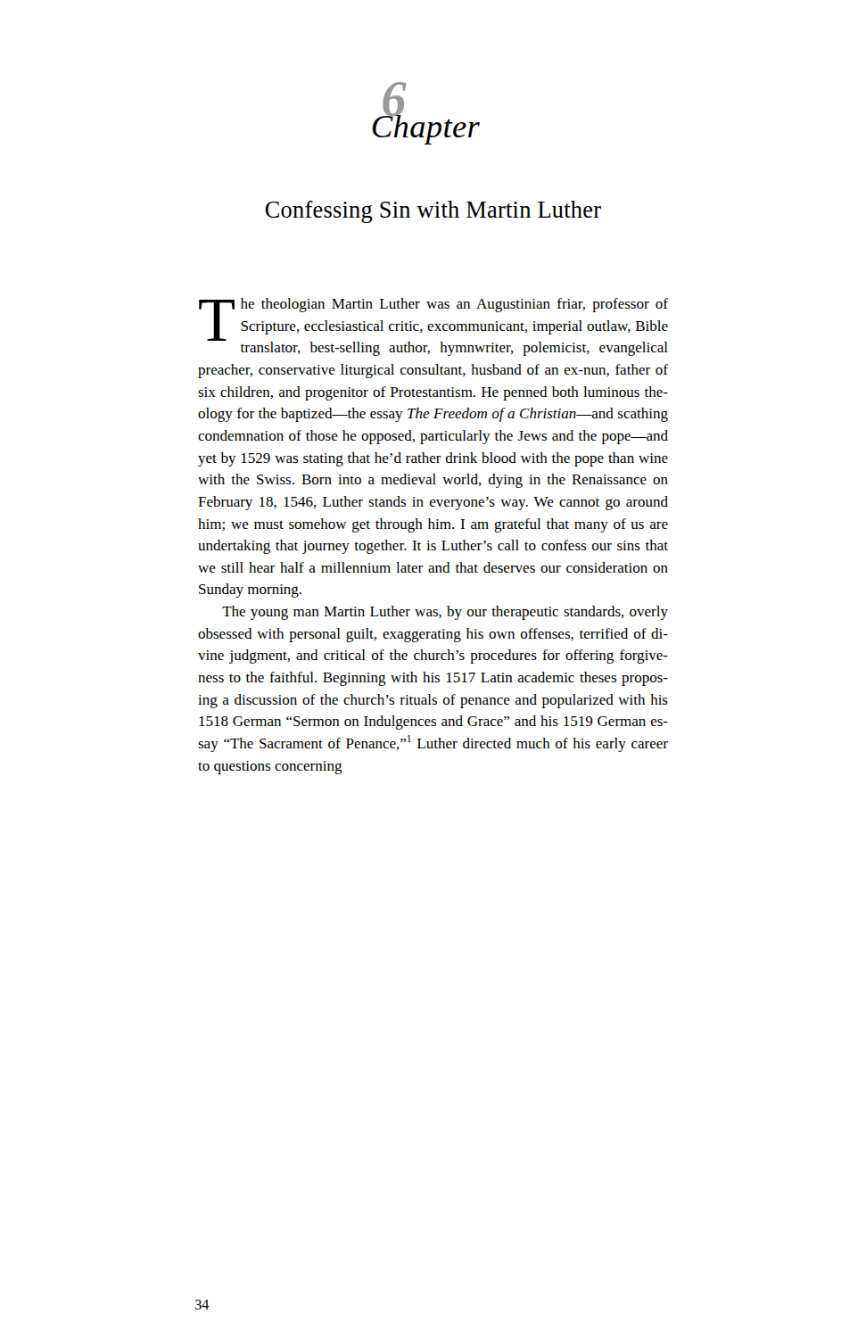6 Chapter
Confessing Sin with Martin Luther
The theologian Martin Luther was an Augustinian friar, professor of Scripture, ecclesiastical critic, excommunicant, imperial outlaw, Bible translator, best-selling author, hymnwriter, polemicist, evangelical preacher, conservative liturgical consultant, husband of an ex-nun, father of six children, and progenitor of Protestantism. He penned both luminous theology for the baptized—the essay The Freedom of a Christian—and scathing condemnation of those he opposed, particularly the Jews and the pope—and yet by 1529 was stating that he’d rather drink blood with the pope than wine with the Swiss. Born into a medieval world, dying in the Renaissance on February 18, 1546, Luther stands in everyone’s way. We cannot go around him; we must somehow get through him. I am grateful that many of us are undertaking that journey together. It is Luther’s call to confess our sins that we still hear half a millennium later and that deserves our consideration on Sunday morning.
The young man Martin Luther was, by our therapeutic standards, overly obsessed with personal guilt, exaggerating his own offenses, terrified of divine judgment, and critical of the church’s procedures for offering forgiveness to the faithful. Beginning with his 1517 Latin academic theses proposing a discussion of the church’s rituals of penance and popularized with his 1518 German “Sermon on Indulgences and Grace” and his 1519 German essay “The Sacrament of Penance,”1 Luther directed much of his early career to questions concerning
34